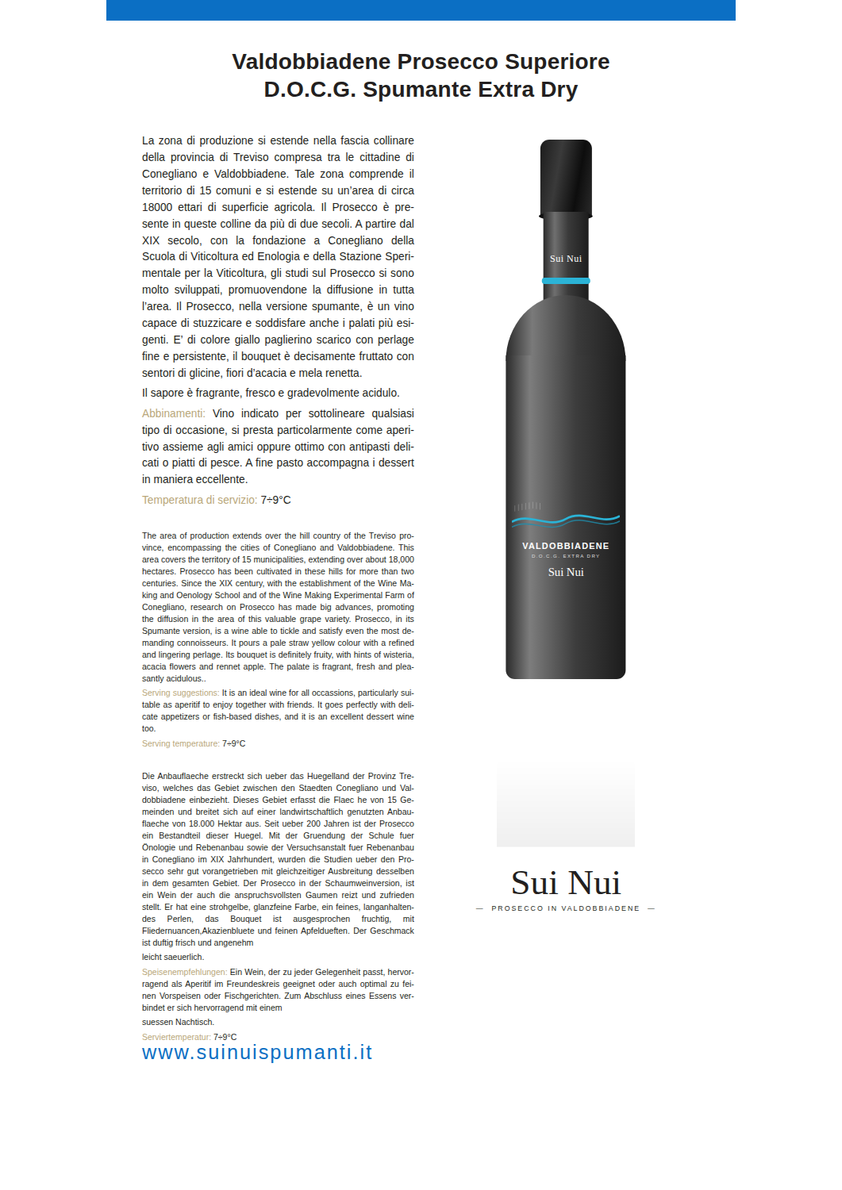Valdobbiadene Prosecco Superiore
D.O.C.G. Spumante Extra Dry
La zona di produzione si estende nella fascia collinare della provincia di Treviso compresa tra le cittadine di Conegliano e Valdobbiadene. Tale zona comprende il territorio di 15 comuni e si estende su un’area di circa 18000 ettari di superficie agricola. Il Prosecco è presente in queste colline da più di due secoli. A partire dal XIX secolo, con la fondazione a Conegliano della Scuola di Viticoltura ed Enologia e della Stazione Sperimentale per la Viticoltura, gli studi sul Prosecco si sono molto sviluppati, promuovendone la diffusione in tutta l’area. Il Prosecco, nella versione spumante, è un vino capace di stuzzicare e soddisfare anche i palati più esigenti. E’ di colore giallo paglierino scarico con perlage fine e persistente, il bouquet è decisamente fruttato con sentori di glicine, fiori d’acacia e mela renetta.
Il sapore è fragrante, fresco e gradevolmente acidulo.
Abbinamenti: Vino indicato per sottolineare qualsiasi tipo di occasione, si presta particolarmente come aperitivo assieme agli amici oppure ottimo con antipasti delicati o piatti di pesce. A fine pasto accompagna i dessert in maniera eccellente.
Temperatura di servizio: 7÷9°C
The area of production extends over the hill country of the Treviso province, encompassing the cities of Conegliano and Valdobbiadene. This area covers the territory of 15 municipalities, extending over about 18,000 hectares. Prosecco has been cultivated in these hills for more than two centuries. Since the XIX century, with the establishment of the Wine Making and Oenology School and of the Wine Making Experimental Farm of Conegliano, research on Prosecco has made big advances, promoting the diffusion in the area of this valuable grape variety. Prosecco, in its Spumante version, is a wine able to tickle and satisfy even the most demanding connoisseurs. It pours a pale straw yellow colour with a refined and lingering perlage. Its bouquet is definitely fruity, with hints of wisteria, acacia flowers and rennet apple. The palate is fragrant, fresh and pleasantly acidulous..
Serving suggestions: It is an ideal wine for all occassions, particularly suitable as aperitif to enjoy together with friends. It goes perfectly with delicate appetizers or fish-based dishes, and it is an excellent dessert wine too.
Serving temperature: 7÷9°C
Die Anbauflaeche erstreckt sich ueber das Huegelland der Provinz Treviso, welches das Gebiet zwischen den Staedten Conegliano und Valdobbiadene einbezieht. Dieses Gebiet erfasst die Flaec he von 15 Gemeinden und breitet sich auf einer landwirtschaftlich genutzten Anbauflaeche von 18.000 Hektar aus. Seit ueber 200 Jahren ist der Prosecco ein Bestandteil dieser Huegel. Mit der Gruendung der Schule fuer Önologie und Rebenanbau sowie der Versuchsanstalt fuer Rebenanbau in Conegliano im XIX Jahrhundert, wurden die Studien ueber den Prosecco sehr gut vorangetrieben mit gleichzeitiger Ausbreitung desselben in dem gesamten Gebiet. Der Prosecco in der Schaumweinversion, ist ein Wein der auch die anspruchsvollsten Gaumen reizt und zufrieden stellt. Er hat eine strohgelbe, glanzfeine Farbe, ein feines, langanhaltendes Perlen, das Bouquet ist ausgesprochen fruchtig, mit Fliedernuancen,Akazienbluete und feinen Apfeldueften. Der Geschmack ist duftig frisch und angenehm
leicht saeuerlich.
Speisenempfehlungen: Ein Wein, der zu jeder Gelegenheit passt, hervorragend als Aperitif im Freundeskreis geeignet oder auch optimal zu feinen Vorspeisen oder Fischgerichten. Zum Abschluss eines Essens verbindet er sich hervorragend mit einem
suessen Nachtisch.
Serviertemperatur: 7÷9°C
Sui Nui
VALDOBBIADENE
D.O.C.G. EXTRA DRY
Sui Nui
Sui Nui
— PROSECCO IN VALDOBBIADENE —
www.suinuispumanti.it